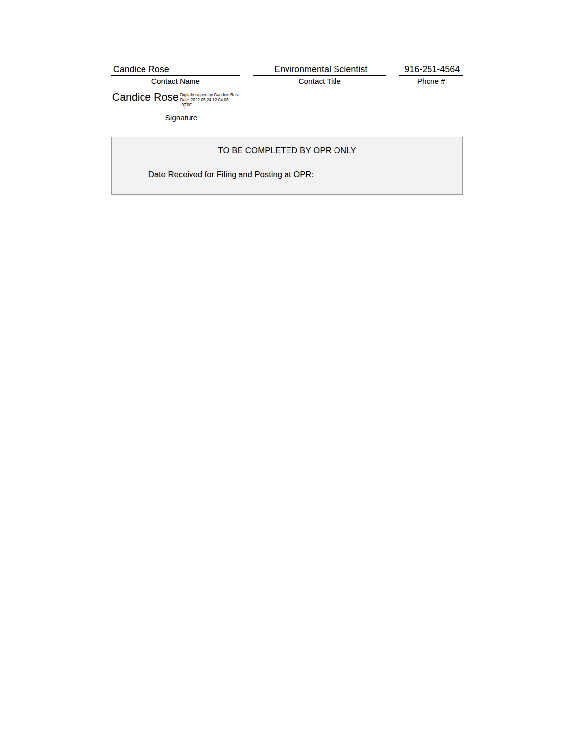Candice Rose
Contact Name
Environmental Scientist
Contact Title
916-251-4564
Phone #
Candice Rose
Digitally signed by Candice Rose
Date: 2022.05.24 12:04:06
-07'00'
Signature
TO BE COMPLETED BY OPR ONLY
Date Received for Filing and Posting at OPR: